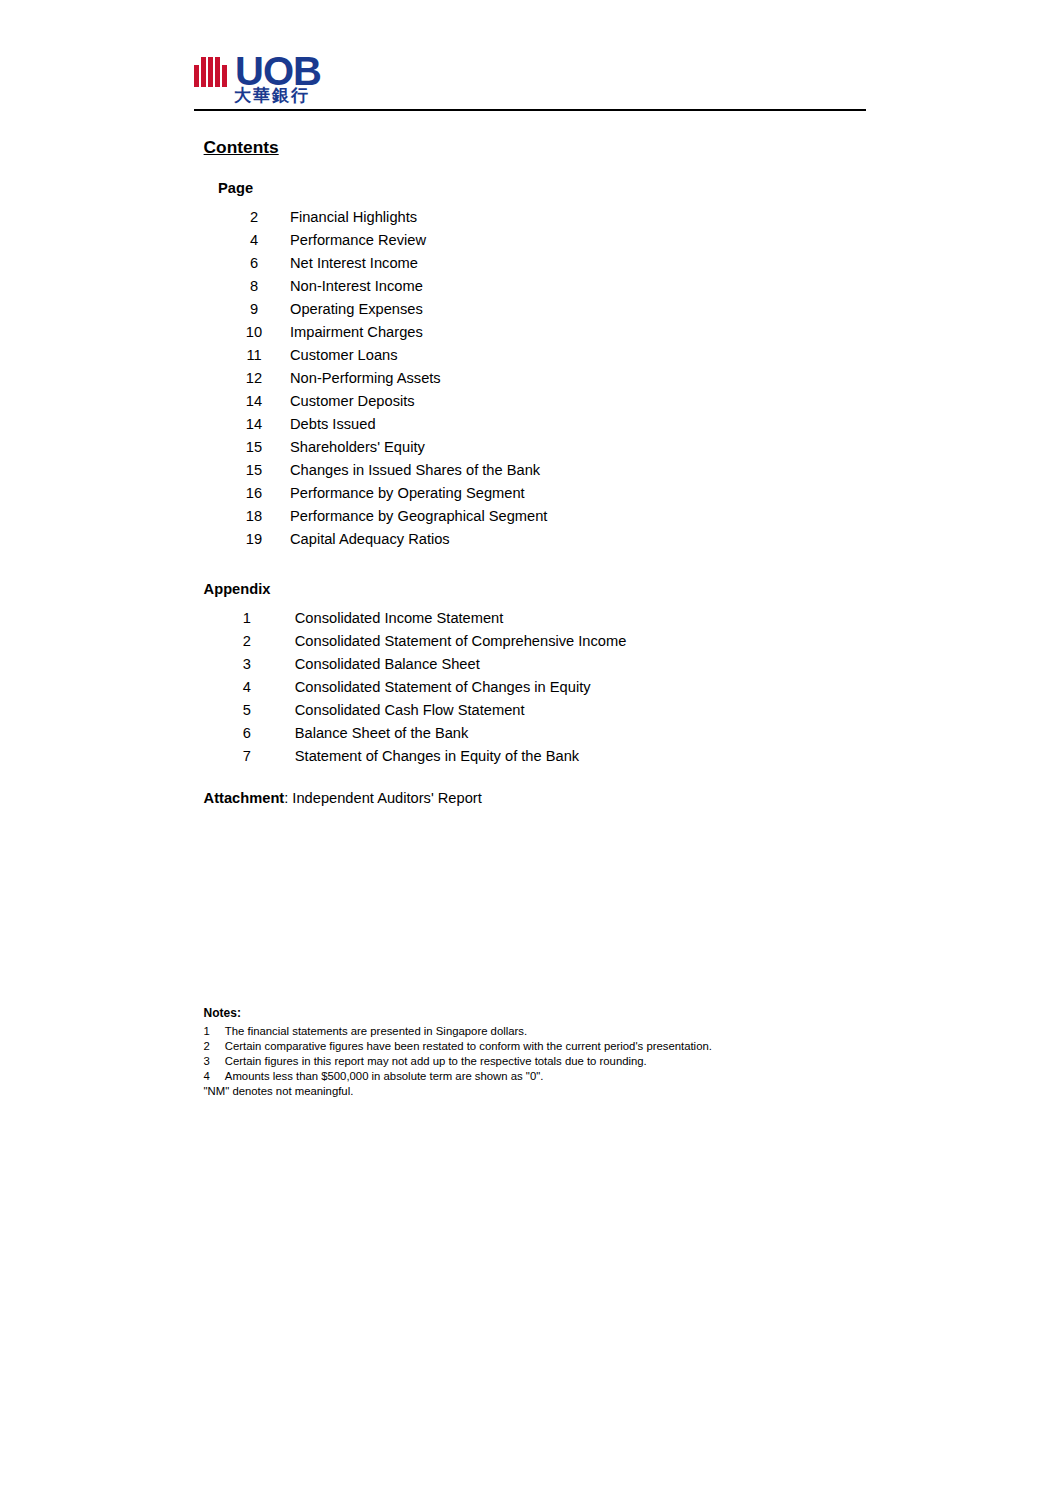UOB
大華銀行
Contents
Page
| 2 | Financial Highlights |
| 4 | Performance Review |
| 6 | Net Interest Income |
| 8 | Non-Interest Income |
| 9 | Operating Expenses |
| 10 | Impairment Charges |
| 11 | Customer Loans |
| 12 | Non-Performing Assets |
| 14 | Customer Deposits |
| 14 | Debts Issued |
| 15 | Shareholders' Equity |
| 15 | Changes in Issued Shares of the Bank |
| 16 | Performance by Operating Segment |
| 18 | Performance by Geographical Segment |
| 19 | Capital Adequacy Ratios |
Appendix
| 1 | Consolidated Income Statement |
| 2 | Consolidated Statement of Comprehensive Income |
| 3 | Consolidated Balance Sheet |
| 4 | Consolidated Statement of Changes in Equity |
| 5 | Consolidated Cash Flow Statement |
| 6 | Balance Sheet of the Bank |
| 7 | Statement of Changes in Equity of the Bank |
Attachment: Independent Auditors' Report
Notes:
| 1 | The financial statements are presented in Singapore dollars. |
| 2 | Certain comparative figures have been restated to conform with the current period's presentation. |
| 3 | Certain figures in this report may not add up to the respective totals due to rounding. |
| 4 | Amounts less than $500,000 in absolute term are shown as "0". |
"NM" denotes not meaningful.